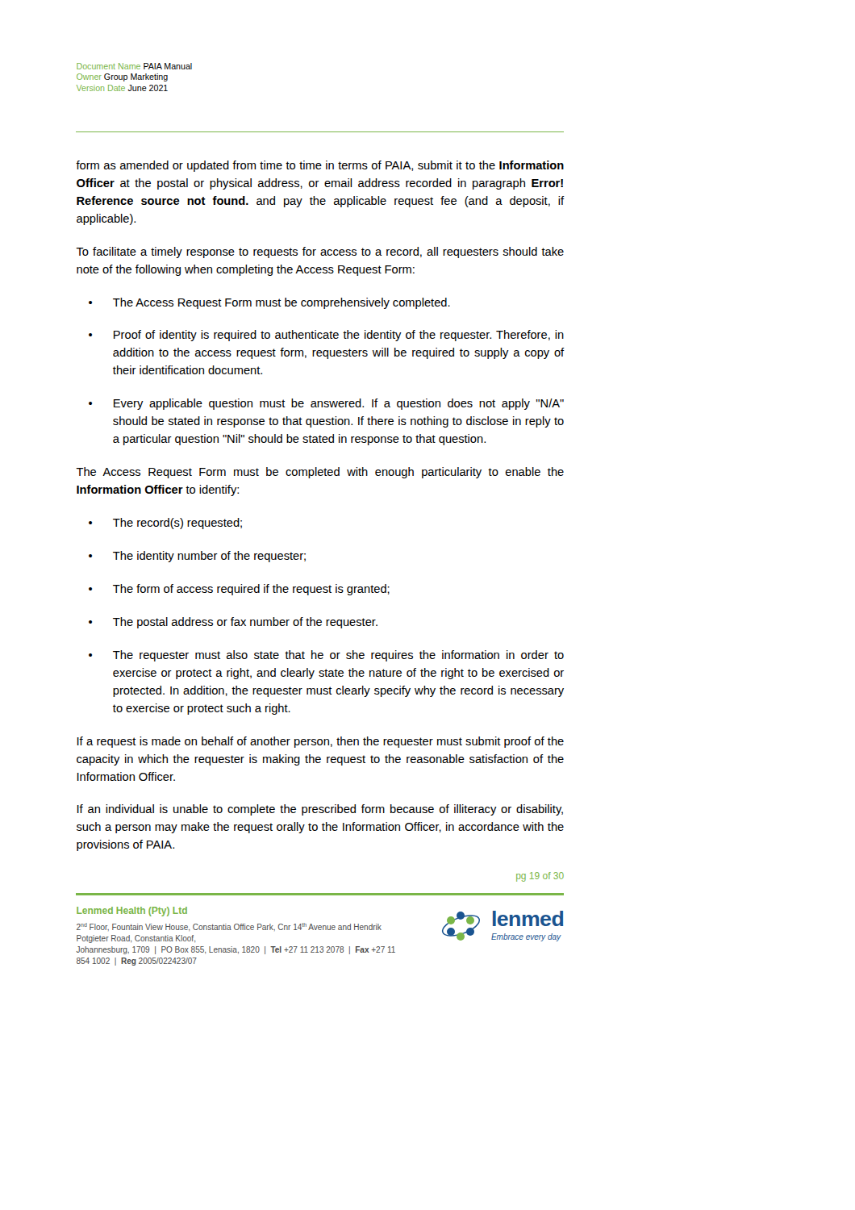Document Name PAIA Manual
Owner Group Marketing
Version Date June 2021
form as amended or updated from time to time in terms of PAIA, submit it to the Information Officer at the postal or physical address, or email address recorded in paragraph Error! Reference source not found. and pay the applicable request fee (and a deposit, if applicable).
To facilitate a timely response to requests for access to a record, all requesters should take note of the following when completing the Access Request Form:
The Access Request Form must be comprehensively completed.
Proof of identity is required to authenticate the identity of the requester. Therefore, in addition to the access request form, requesters will be required to supply a copy of their identification document.
Every applicable question must be answered. If a question does not apply "N/A" should be stated in response to that question. If there is nothing to disclose in reply to a particular question "Nil" should be stated in response to that question.
The Access Request Form must be completed with enough particularity to enable the Information Officer to identify:
The record(s) requested;
The identity number of the requester;
The form of access required if the request is granted;
The postal address or fax number of the requester.
The requester must also state that he or she requires the information in order to exercise or protect a right, and clearly state the nature of the right to be exercised or protected. In addition, the requester must clearly specify why the record is necessary to exercise or protect such a right.
If a request is made on behalf of another person, then the requester must submit proof of the capacity in which the requester is making the request to the reasonable satisfaction of the Information Officer.
If an individual is unable to complete the prescribed form because of illiteracy or disability, such a person may make the request orally to the Information Officer, in accordance with the provisions of PAIA.
pg 19 of 30
Lenmed Health (Pty) Ltd
2nd Floor, Fountain View House, Constantia Office Park, Cnr 14th Avenue and Hendrik Potgieter Road, Constantia Kloof,
Johannesburg, 1709 | PO Box 855, Lenasia, 1820 | Tel +27 11 213 2078 | Fax +27 11 854 1002 | Reg 2005/022423/07
lenmed
Embrace every day